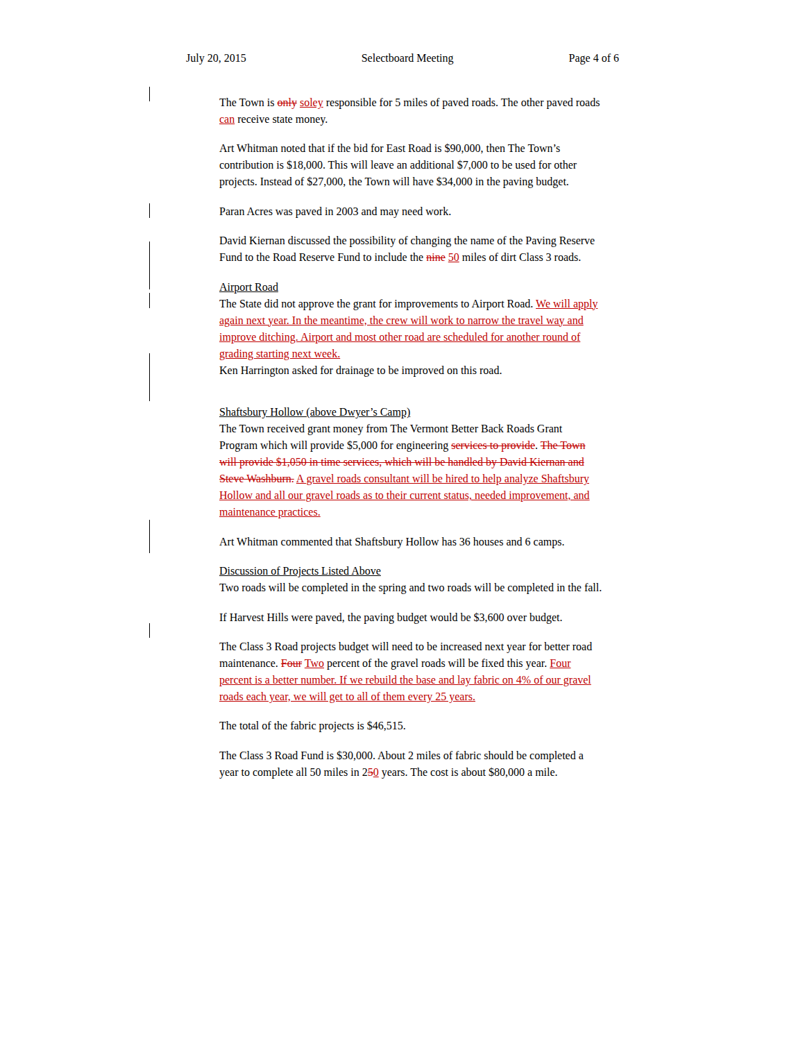July 20, 2015 Selectboard Meeting Page 4 of 6
The Town is only soley responsible for 5 miles of paved roads. The other paved roads can receive state money.
Art Whitman noted that if the bid for East Road is $90,000, then The Town’s contribution is $18,000. This will leave an additional $7,000 to be used for other projects. Instead of $27,000, the Town will have $34,000 in the paving budget.
Paran Acres was paved in 2003 and may need work.
David Kiernan discussed the possibility of changing the name of the Paving Reserve Fund to the Road Reserve Fund to include the nine 50 miles of dirt Class 3 roads.
Airport Road
The State did not approve the grant for improvements to Airport Road. We will apply again next year. In the meantime, the crew will work to narrow the travel way and improve ditching. Airport and most other road are scheduled for another round of grading starting next week.
Ken Harrington asked for drainage to be improved on this road.
Shaftsbury Hollow (above Dwyer’s Camp)
The Town received grant money from The Vermont Better Back Roads Grant Program which will provide $5,000 for engineering services to provide. The Town will provide $1,050 in time services, which will be handled by David Kiernan and Steve Washburn. A gravel roads consultant will be hired to help analyze Shaftsbury Hollow and all our gravel roads as to their current status, needed improvement, and maintenance practices.
Art Whitman commented that Shaftsbury Hollow has 36 houses and 6 camps.
Discussion of Projects Listed Above
Two roads will be completed in the spring and two roads will be completed in the fall.
If Harvest Hills were paved, the paving budget would be $3,600 over budget.
The Class 3 Road projects budget will need to be increased next year for better road maintenance. Four Two percent of the gravel roads will be fixed this year. Four percent is a better number. If we rebuild the base and lay fabric on 4% of our gravel roads each year, we will get to all of them every 25 years.
The total of the fabric projects is $46,515.
The Class 3 Road Fund is $30,000. About 2 miles of fabric should be completed a year to complete all 50 miles in 250 years. The cost is about $80,000 a mile.